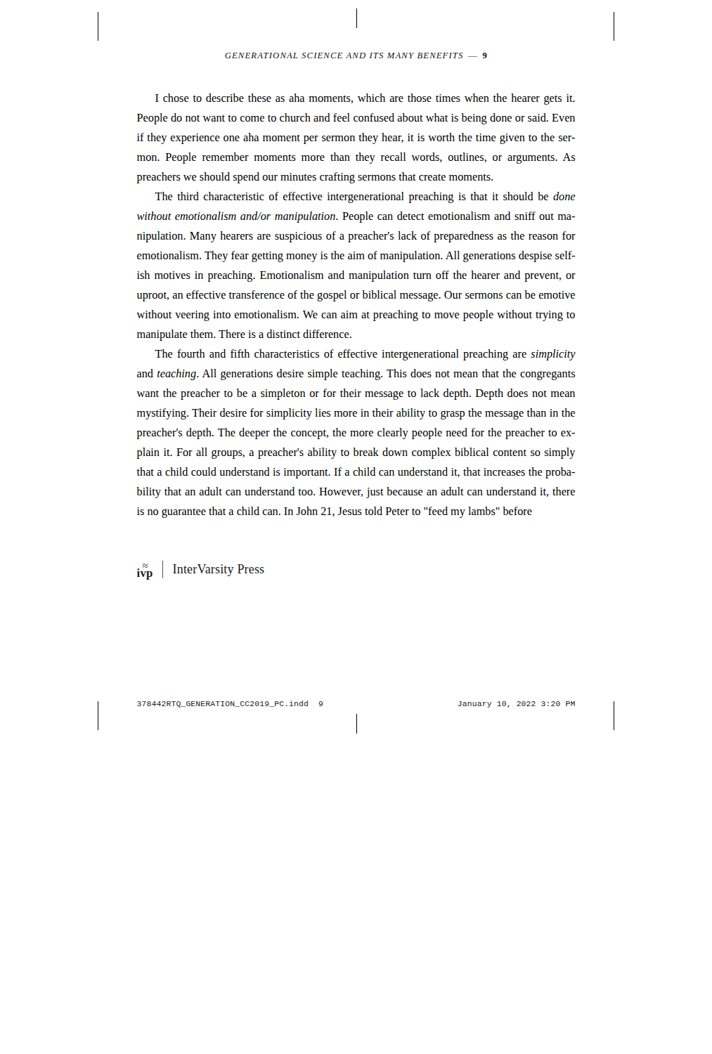GENERATIONAL SCIENCE AND ITS MANY BENEFITS — 9
I chose to describe these as aha moments, which are those times when the hearer gets it. People do not want to come to church and feel confused about what is being done or said. Even if they experience one aha moment per sermon they hear, it is worth the time given to the sermon. People remember moments more than they recall words, outlines, or arguments. As preachers we should spend our minutes crafting sermons that create moments.
The third characteristic of effective intergenerational preaching is that it should be done without emotionalism and/or manipulation. People can detect emotionalism and sniff out manipulation. Many hearers are suspicious of a preacher's lack of preparedness as the reason for emotionalism. They fear getting money is the aim of manipulation. All generations despise selfish motives in preaching. Emotionalism and manipulation turn off the hearer and prevent, or uproot, an effective transference of the gospel or biblical message. Our sermons can be emotive without veering into emotionalism. We can aim at preaching to move people without trying to manipulate them. There is a distinct difference.
The fourth and fifth characteristics of effective intergenerational preaching are simplicity and teaching. All generations desire simple teaching. This does not mean that the congregants want the preacher to be a simpleton or for their message to lack depth. Depth does not mean mystifying. Their desire for simplicity lies more in their ability to grasp the message than in the preacher's depth. The deeper the concept, the more clearly people need for the preacher to explain it. For all groups, a preacher's ability to break down complex biblical content so simply that a child could understand is important. If a child can understand it, that increases the probability that an adult can understand too. However, just because an adult can understand it, there is no guarantee that a child can. In John 21, Jesus told Peter to "feed my lambs" before
≈ ivp InterVarsity Press
378442RTQ_GENERATION_CC2019_PC.indd 9 January 10, 2022 3:20 PM